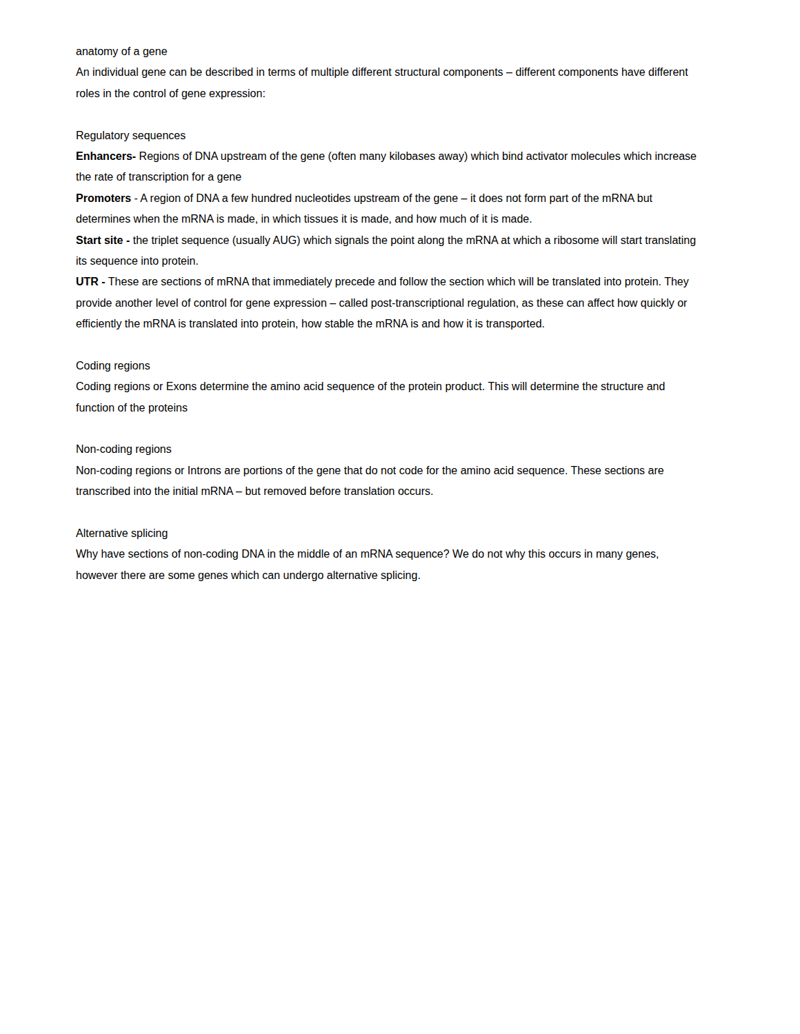anatomy of a gene
An individual gene can be described in terms of multiple different structural components – different components have different roles in the control of gene expression:
Regulatory sequences
Enhancers- Regions of DNA upstream of the gene (often many kilobases away) which bind activator molecules which increase the rate of transcription for a gene
Promoters - A region of DNA a few hundred nucleotides upstream of the gene – it does not form part of the mRNA but determines when the mRNA is made, in which tissues it is made, and how much of it is made.
Start site - the triplet sequence (usually AUG) which signals the point along the mRNA at which a ribosome will start translating its sequence into protein.
UTR - These are sections of mRNA that immediately precede and follow the section which will be translated into protein. They provide another level of control for gene expression – called post-transcriptional regulation, as these can affect how quickly or efficiently the mRNA is translated into protein, how stable the mRNA is and how it is transported.
Coding regions
Coding regions or Exons determine the amino acid sequence of the protein product. This will determine the structure and function of the proteins
Non-coding regions
Non-coding regions or Introns are portions of the gene that do not code for the amino acid sequence. These sections are transcribed into the initial mRNA – but removed before translation occurs.
Alternative splicing
Why have sections of non-coding DNA in the middle of an mRNA sequence? We do not why this occurs in many genes, however there are some genes which can undergo alternative splicing.